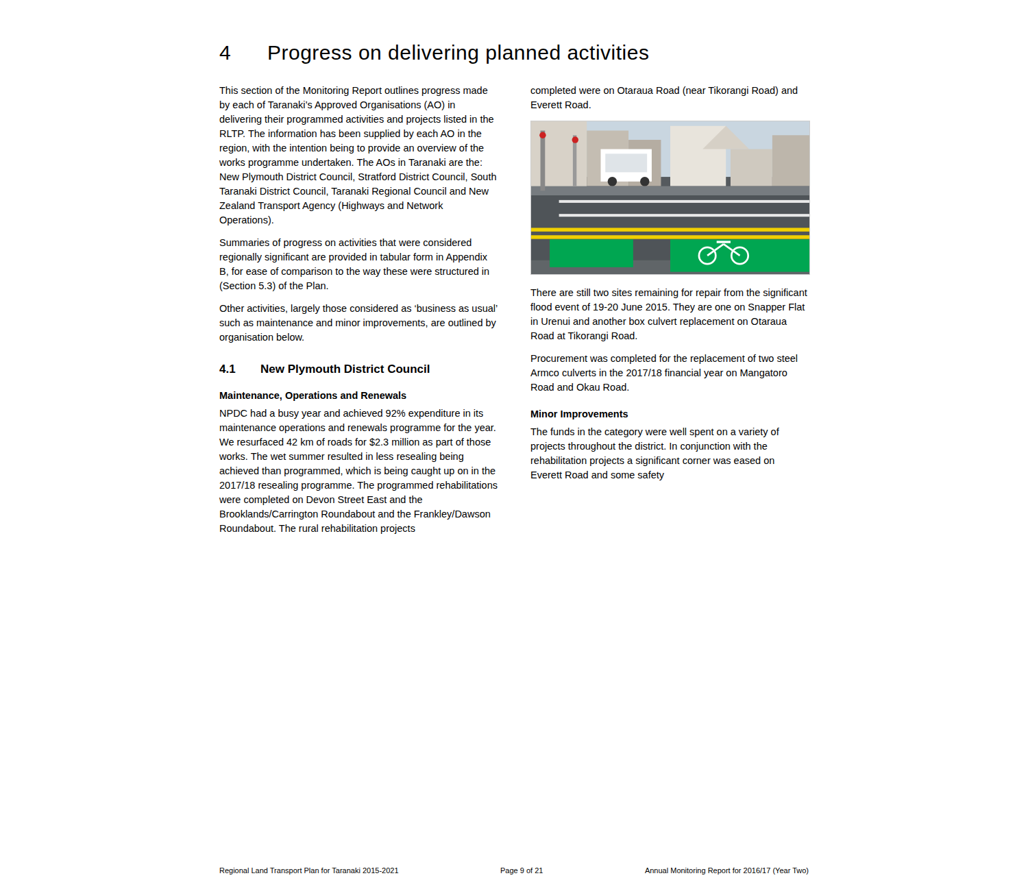4 Progress on delivering planned activities
This section of the Monitoring Report outlines progress made by each of Taranaki’s Approved Organisations (AO) in delivering their programmed activities and projects listed in the RLTP. The information has been supplied by each AO in the region, with the intention being to provide an overview of the works programme undertaken. The AOs in Taranaki are the: New Plymouth District Council, Stratford District Council, South Taranaki District Council, Taranaki Regional Council and New Zealand Transport Agency (Highways and Network Operations).
Summaries of progress on activities that were considered regionally significant are provided in tabular form in Appendix B, for ease of comparison to the way these were structured in (Section 5.3) of the Plan.
Other activities, largely those considered as ‘business as usual’ such as maintenance and minor improvements, are outlined by organisation below.
4.1 New Plymouth District Council
Maintenance, Operations and Renewals
NPDC had a busy year and achieved 92% expenditure in its maintenance operations and renewals programme for the year. We resurfaced 42 km of roads for $2.3 million as part of those works. The wet summer resulted in less resealing being achieved than programmed, which is being caught up on in the 2017/18 resealing programme. The programmed rehabilitations were completed on Devon Street East and the Brooklands/Carrington Roundabout and the Frankley/Dawson Roundabout. The rural rehabilitation projects
completed were on Otaraua Road (near Tikorangi Road) and Everett Road.
There are still two sites remaining for repair from the significant flood event of 19-20 June 2015. They are one on Snapper Flat in Urenui and another box culvert replacement on Otaraua Road at Tikorangi Road.
Procurement was completed for the replacement of two steel Armco culverts in the 2017/18 financial year on Mangatoro Road and Okau Road.
Minor Improvements
The funds in the category were well spent on a variety of projects throughout the district. In conjunction with the rehabilitation projects a significant corner was eased on Everett Road and some safety
Regional Land Transport Plan for Taranaki 2015-2021
Page 9 of 21
Annual Monitoring Report for 2016/17 (Year Two)